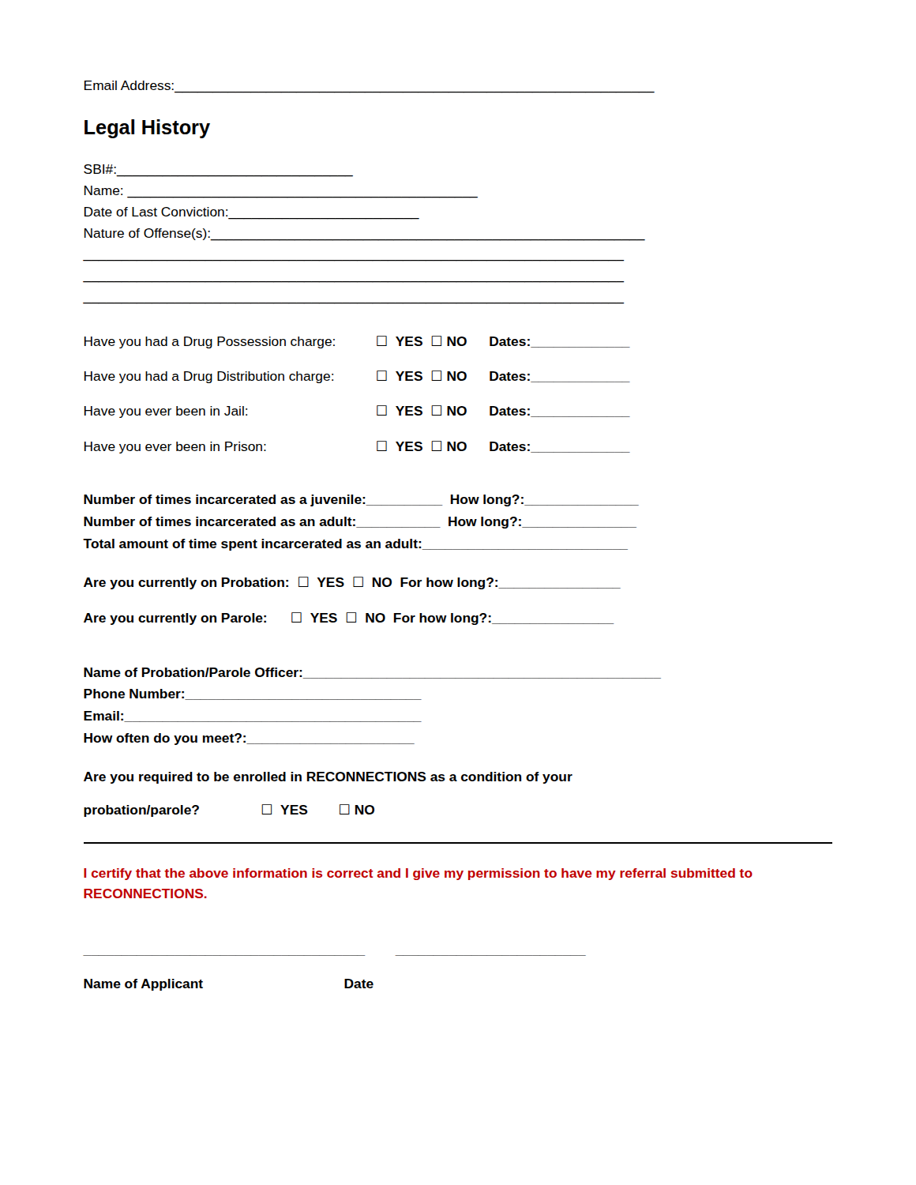Email Address:_______________________________________________________________
Legal History
SBI#:_______________________________
Name: ______________________________________________
Date of Last Conviction:_________________________
Nature of Offense(s):_________________________________________________________
_______________________________________________________________________
_______________________________________________________________________
_______________________________________________________________________
Have you had a Drug Possession charge:☐ YES ☐ NO Dates:_____________
Have you had a Drug Distribution charge:☐ YES ☐ NO Dates:_____________
Have you ever been in Jail:☐ YES ☐ NO Dates:_____________
Have you ever been in Prison:☐ YES ☐ NO Dates:_____________
Number of times incarcerated as a juvenile:__________ How long?:_______________
Number of times incarcerated as an adult:___________ How long?:_______________
Total amount of time spent incarcerated as an adult:___________________________
Are you currently on Probation: ☐ YES ☐ NO For how long?:________________
Are you currently on Parole: ☐ YES ☐ NO For how long?:________________
Name of Probation/Parole Officer:_______________________________________________
Phone Number:_______________________________
Email:_______________________________________
How often do you meet?:______________________
Are you required to be enrolled in RECONNECTIONS as a condition of your
probation/parole? ☐ YES ☐ NO
I certify that the above information is correct and I give my permission to have my referral submitted to RECONNECTIONS.
_____________________________________ _________________________
Name of Applicant Date